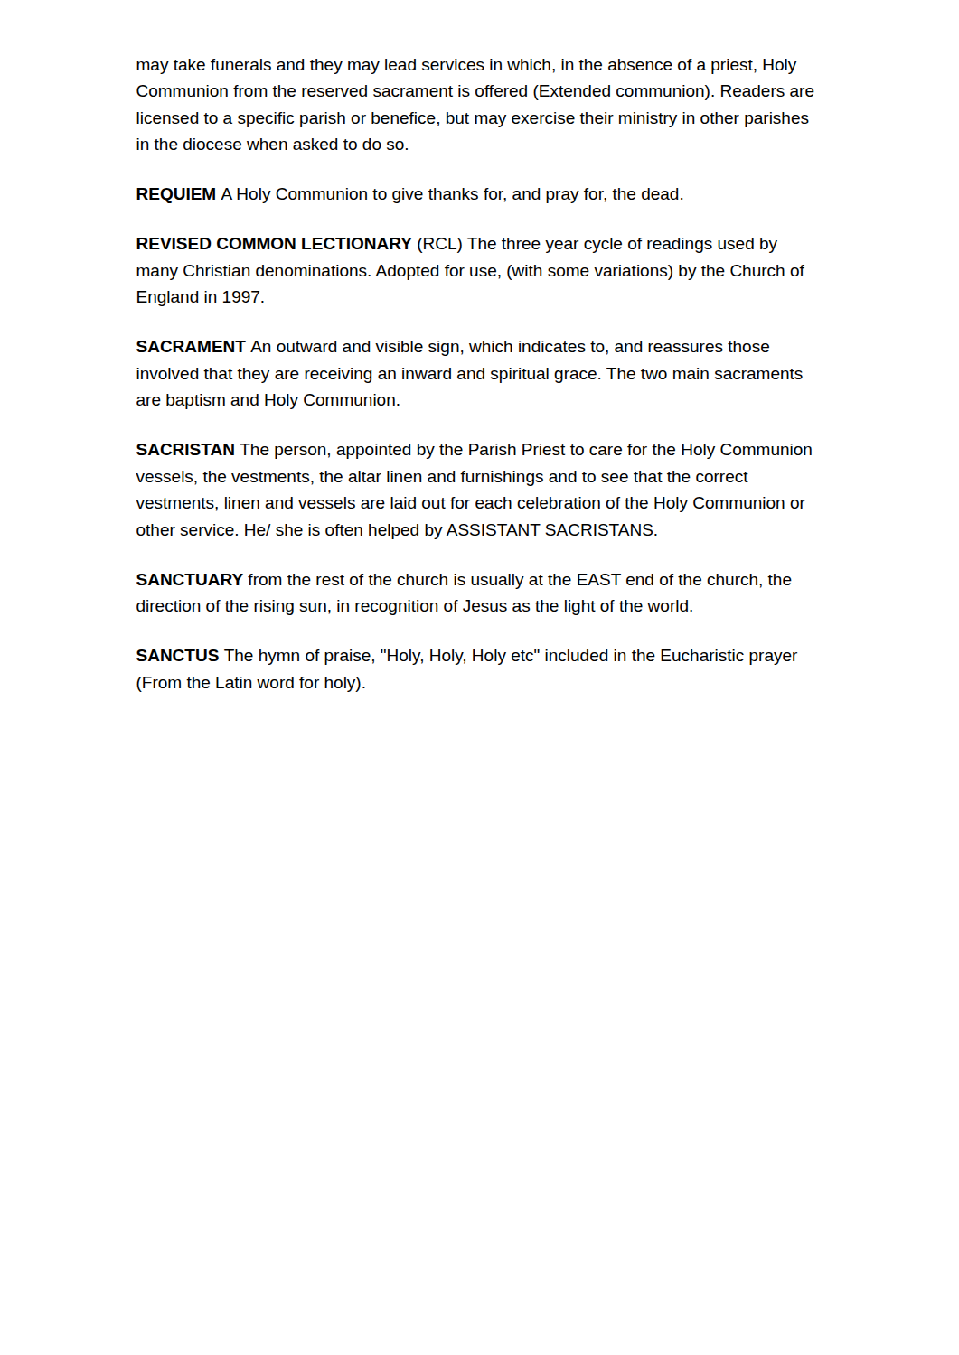may take funerals and they may lead services in which, in the absence of a priest, Holy Communion from the reserved sacrament is offered (Extended communion). Readers are licensed to a specific parish or benefice, but may exercise their ministry in other parishes in the diocese when asked to do so.
REQUIEM
A Holy Communion to give thanks for, and pray for, the dead.
REVISED COMMON LECTIONARY
(RCL) The three year cycle of readings used by many Christian denominations. Adopted for use, (with some variations) by the Church of England in 1997.
SACRAMENT
An outward and visible sign, which indicates to, and reassures those involved that they are receiving an inward and spiritual grace. The two main sacraments are baptism and Holy Communion.
SACRISTAN
The person, appointed by the Parish Priest to care for the Holy Communion vessels, the vestments, the altar linen and furnishings and to see that the correct vestments, linen and vessels are laid out for each celebration of the Holy Communion or other service. He/ she is often helped by ASSISTANT SACRISTANS.
SANCTUARY
from the rest of the church is usually at the EAST end of the church, the direction of the rising sun, in recognition of Jesus as the light of the world.
SANCTUS
The hymn of praise, "Holy, Holy, Holy etc" included in the Eucharistic prayer (From the Latin word for holy).